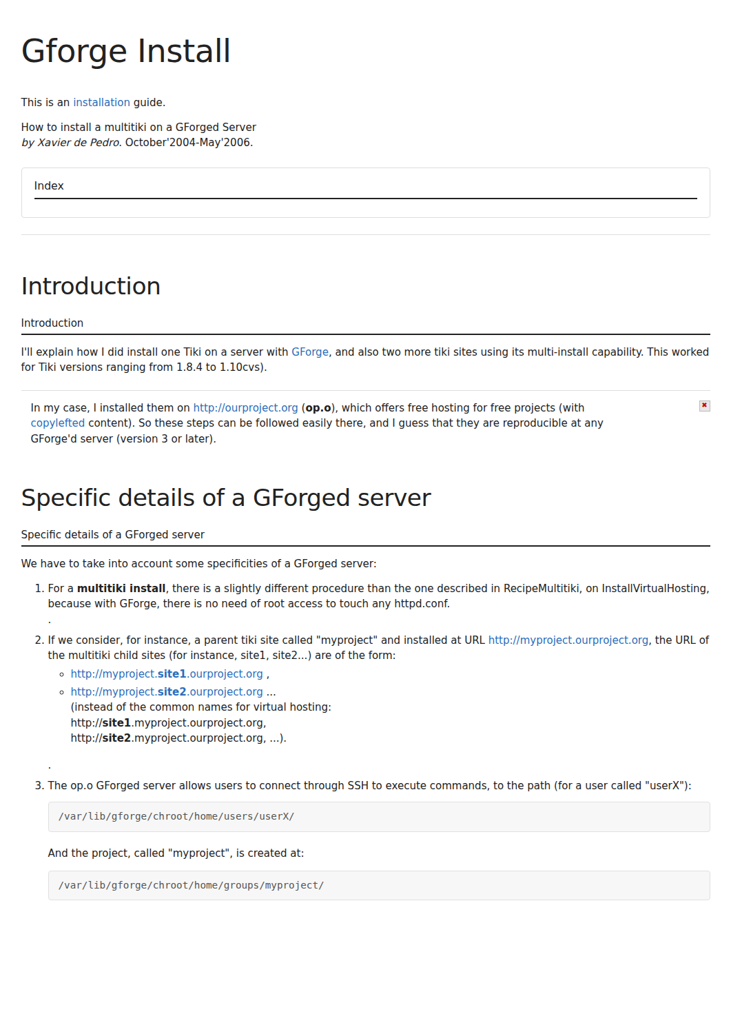Gforge Install
This is an installation guide.
How to install a multitiki on a GForged Server
by Xavier de Pedro. October'2004-May'2006.
Index
Introduction
Introduction
I'll explain how I did install one Tiki on a server with GForge, and also two more tiki sites using its multi-install capability. This worked for Tiki versions ranging from 1.8.4 to 1.10cvs).
✖
In my case, I installed them on http://ourproject.org (op.o), which offers free hosting for free projects (with copylefted content). So these steps can be followed easily there, and I guess that they are reproducible at any GForge'd server (version 3 or later).
Specific details of a GForged server
Specific details of a GForged server
We have to take into account some specificities of a GForged server:
For a multitiki install, there is a slightly different procedure than the one described in RecipeMultitiki, on InstallVirtualHosting, because with GForge, there is no need of root access to touch any httpd.conf. .
If we consider, for instance, a parent tiki site called "myproject" and installed at URL http://myproject.ourproject.org, the URL of the multitiki child sites (for instance, site1, site2...) are of the form:
http://myproject.site1.ourproject.org ,
http://myproject.site2.ourproject.org ...
(instead of the common names for virtual hosting:
http://site1.myproject.ourproject.org,
http://site2.myproject.ourproject.org, ...).
.
The op.o GForged server allows users to connect through SSH to execute commands, to the path (for a user called "userX"): /var/lib/gforge/chroot/home/users/userX/
And the project, called "myproject", is created at:
/var/lib/gforge/chroot/home/groups/myproject/